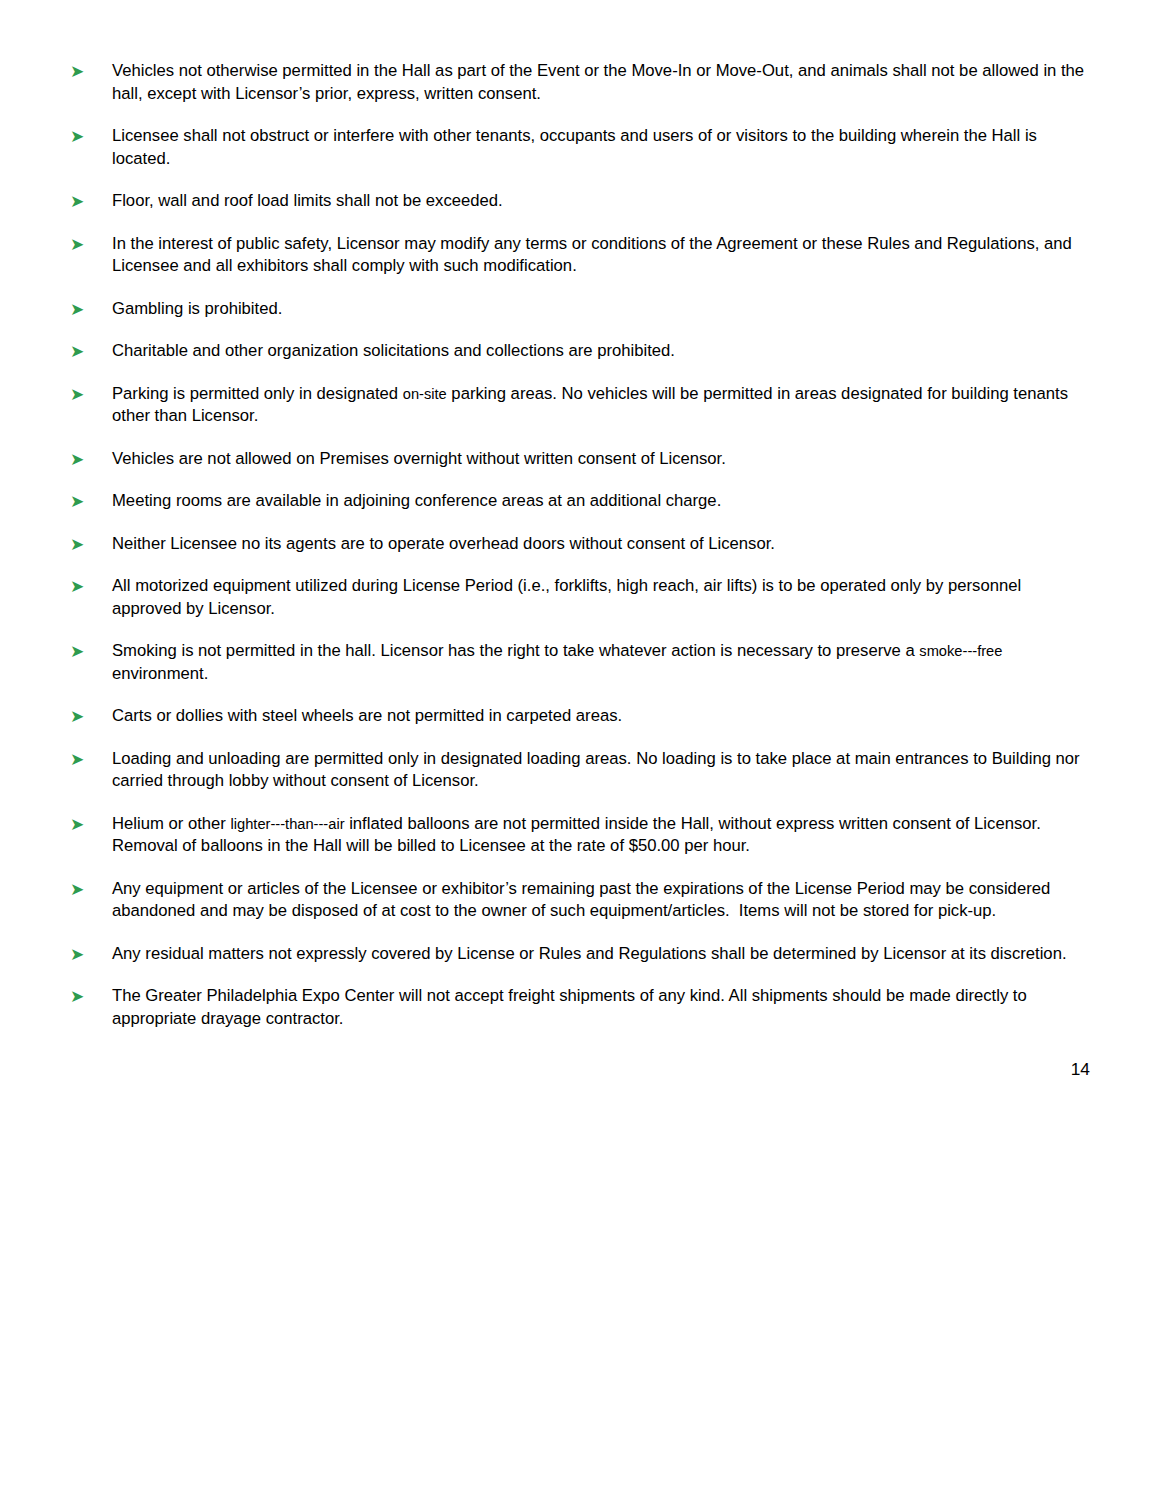Vehicles not otherwise permitted in the Hall as part of the Event or the Move-In or Move-Out, and animals shall not be allowed in the hall, except with Licensor’s prior, express, written consent.
Licensee shall not obstruct or interfere with other tenants, occupants and users of or visitors to the building wherein the Hall is located.
Floor, wall and roof load limits shall not be exceeded.
In the interest of public safety, Licensor may modify any terms or conditions of the Agreement or these Rules and Regulations, and Licensee and all exhibitors shall comply with such modification.
Gambling is prohibited.
Charitable and other organization solicitations and collections are prohibited.
Parking is permitted only in designated on-site parking areas. No vehicles will be permitted in areas designated for building tenants other than Licensor.
Vehicles are not allowed on Premises overnight without written consent of Licensor.
Meeting rooms are available in adjoining conference areas at an additional charge.
Neither Licensee no its agents are to operate overhead doors without consent of Licensor.
All motorized equipment utilized during License Period (i.e., forklifts, high reach, air lifts) is to be operated only by personnel approved by Licensor.
Smoking is not permitted in the hall. Licensor has the right to take whatever action is necessary to preserve a smoke---free environment.
Carts or dollies with steel wheels are not permitted in carpeted areas.
Loading and unloading are permitted only in designated loading areas. No loading is to take place at main entrances to Building nor carried through lobby without consent of Licensor.
Helium or other lighter---than---air inflated balloons are not permitted inside the Hall, without express written consent of Licensor. Removal of balloons in the Hall will be billed to Licensee at the rate of $50.00 per hour.
Any equipment or articles of the Licensee or exhibitor’s remaining past the expirations of the License Period may be considered abandoned and may be disposed of at cost to the owner of such equipment/articles. Items will not be stored for pick-up.
Any residual matters not expressly covered by License or Rules and Regulations shall be determined by Licensor at its discretion.
The Greater Philadelphia Expo Center will not accept freight shipments of any kind. All shipments should be made directly to appropriate drayage contractor.
14